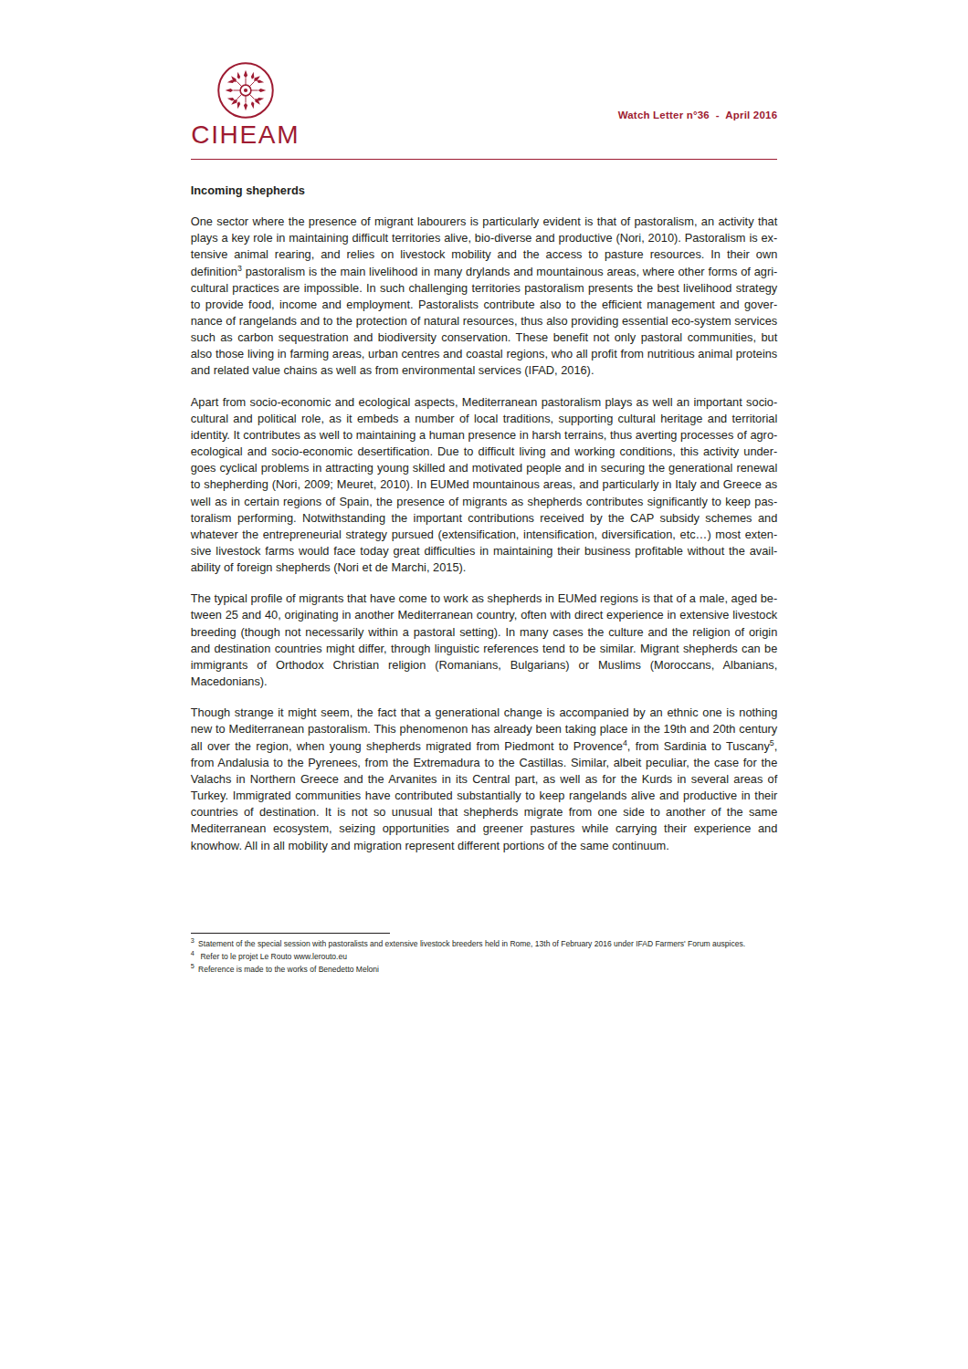CIHEAM
Watch Letter n°36 - April 2016
Incoming shepherds
One sector where the presence of migrant labourers is particularly evident is that of pastoralism, an activity that plays a key role in maintaining difficult territories alive, bio-diverse and productive (Nori, 2010). Pastoralism is extensive animal rearing, and relies on livestock mobility and the access to pasture resources. In their own definition3 pastoralism is the main livelihood in many drylands and mountainous areas, where other forms of agricultural practices are impossible. In such challenging territories pastoralism presents the best livelihood strategy to provide food, income and employment. Pastoralists contribute also to the efficient management and governance of rangelands and to the protection of natural resources, thus also providing essential eco-system services such as carbon sequestration and biodiversity conservation. These benefit not only pastoral communities, but also those living in farming areas, urban centres and coastal regions, who all profit from nutritious animal proteins and related value chains as well as from environmental services (IFAD, 2016).
Apart from socio-economic and ecological aspects, Mediterranean pastoralism plays as well an important socio-cultural and political role, as it embeds a number of local traditions, supporting cultural heritage and territorial identity. It contributes as well to maintaining a human presence in harsh terrains, thus averting processes of agro-ecological and socio-economic desertification. Due to difficult living and working conditions, this activity undergoes cyclical problems in attracting young skilled and motivated people and in securing the generational renewal to shepherding (Nori, 2009; Meuret, 2010). In EUMed mountainous areas, and particularly in Italy and Greece as well as in certain regions of Spain, the presence of migrants as shepherds contributes significantly to keep pastoralism performing. Notwithstanding the important contributions received by the CAP subsidy schemes and whatever the entrepreneurial strategy pursued (extensification, intensification, diversification, etc…) most extensive livestock farms would face today great difficulties in maintaining their business profitable without the availability of foreign shepherds (Nori et de Marchi, 2015).
The typical profile of migrants that have come to work as shepherds in EUMed regions is that of a male, aged between 25 and 40, originating in another Mediterranean country, often with direct experience in extensive livestock breeding (though not necessarily within a pastoral setting). In many cases the culture and the religion of origin and destination countries might differ, through linguistic references tend to be similar. Migrant shepherds can be immigrants of Orthodox Christian religion (Romanians, Bulgarians) or Muslims (Moroccans, Albanians, Macedonians).
Though strange it might seem, the fact that a generational change is accompanied by an ethnic one is nothing new to Mediterranean pastoralism. This phenomenon has already been taking place in the 19th and 20th century all over the region, when young shepherds migrated from Piedmont to Provence4, from Sardinia to Tuscany5, from Andalusia to the Pyrenees, from the Extremadura to the Castillas. Similar, albeit peculiar, the case for the Valachs in Northern Greece and the Arvanites in its Central part, as well as for the Kurds in several areas of Turkey. Immigrated communities have contributed substantially to keep rangelands alive and productive in their countries of destination. It is not so unusual that shepherds migrate from one side to another of the same Mediterranean ecosystem, seizing opportunities and greener pastures while carrying their experience and knowhow. All in all mobility and migration represent different portions of the same continuum.
3 Statement of the special session with pastoralists and extensive livestock breeders held in Rome, 13th of February 2016 under IFAD Farmers' Forum auspices.
4 Refer to le projet Le Routo www.lerouto.eu
5 Reference is made to the works of Benedetto Meloni